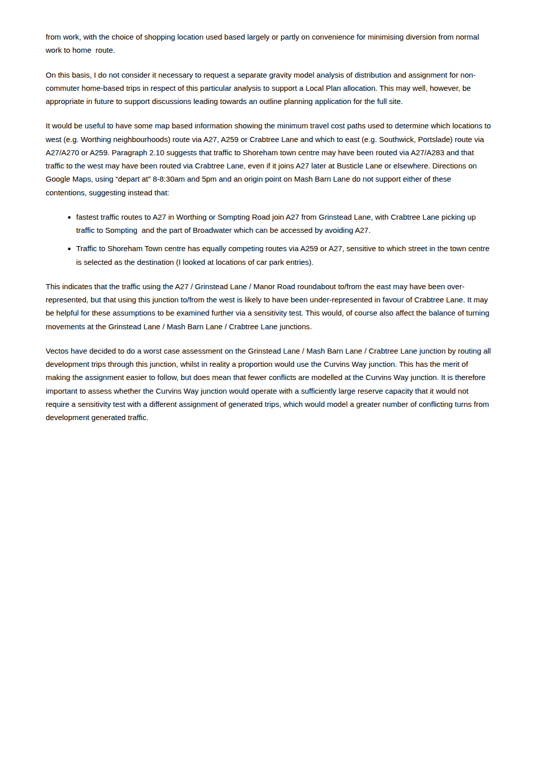from work, with the choice of shopping location used based largely or partly on convenience for minimising diversion from normal work to home route.
On this basis, I do not consider it necessary to request a separate gravity model analysis of distribution and assignment for non-commuter home-based trips in respect of this particular analysis to support a Local Plan allocation. This may well, however, be appropriate in future to support discussions leading towards an outline planning application for the full site.
It would be useful to have some map based information showing the minimum travel cost paths used to determine which locations to west (e.g. Worthing neighbourhoods) route via A27, A259 or Crabtree Lane and which to east (e.g. Southwick, Portslade) route via A27/A270 or A259. Paragraph 2.10 suggests that traffic to Shoreham town centre may have been routed via A27/A283 and that traffic to the west may have been routed via Crabtree Lane, even if it joins A27 later at Busticle Lane or elsewhere. Directions on Google Maps, using “depart at” 8-8:30am and 5pm and an origin point on Mash Barn Lane do not support either of these contentions, suggesting instead that:
fastest traffic routes to A27 in Worthing or Sompting Road join A27 from Grinstead Lane, with Crabtree Lane picking up traffic to Sompting and the part of Broadwater which can be accessed by avoiding A27.
Traffic to Shoreham Town centre has equally competing routes via A259 or A27, sensitive to which street in the town centre is selected as the destination (I looked at locations of car park entries).
This indicates that the traffic using the A27 / Grinstead Lane / Manor Road roundabout to/from the east may have been over-represented, but that using this junction to/from the west is likely to have been under-represented in favour of Crabtree Lane. It may be helpful for these assumptions to be examined further via a sensitivity test. This would, of course also affect the balance of turning movements at the Grinstead Lane / Mash Barn Lane / Crabtree Lane junctions.
Vectos have decided to do a worst case assessment on the Grinstead Lane / Mash Barn Lane / Crabtree Lane junction by routing all development trips through this junction, whilst in reality a proportion would use the Curvins Way junction. This has the merit of making the assignment easier to follow, but does mean that fewer conflicts are modelled at the Curvins Way junction. It is therefore important to assess whether the Curvins Way junction would operate with a sufficiently large reserve capacity that it would not require a sensitivity test with a different assignment of generated trips, which would model a greater number of conflicting turns from development generated traffic.